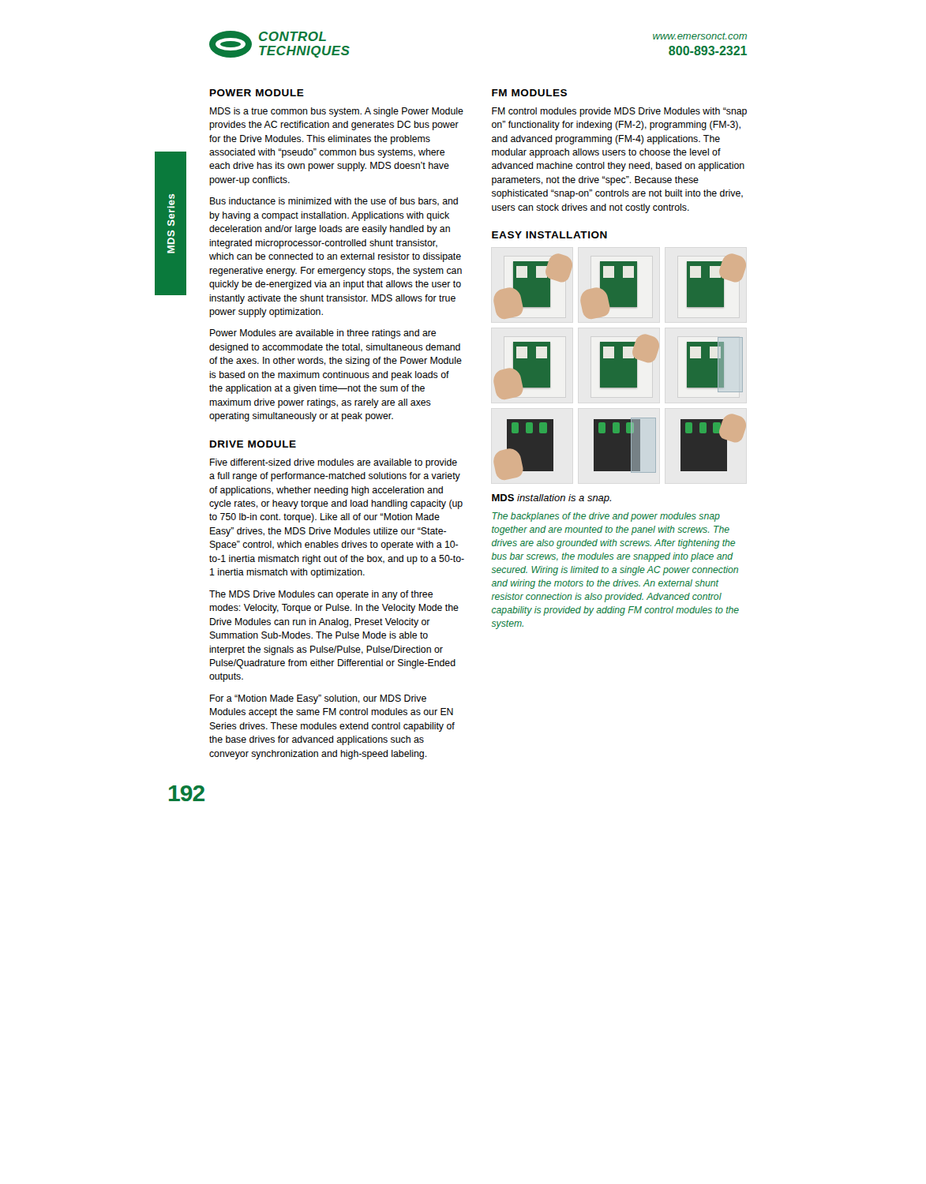CONTROL
TECHNIQUES
www.emersonct.com
800-893-2321
MDS Series
POWER MODULE
MDS is a true common bus system. A single Power Module provides the AC rectification and generates DC bus power for the Drive Modules. This eliminates the problems associated with “pseudo” common bus systems, where each drive has its own power supply. MDS doesn’t have power-up conflicts.
Bus inductance is minimized with the use of bus bars, and by having a compact installation. Applications with quick deceleration and/or large loads are easily handled by an integrated microprocessor-controlled shunt transistor, which can be connected to an external resistor to dissipate regenerative energy. For emergency stops, the system can quickly be de-energized via an input that allows the user to instantly activate the shunt transistor. MDS allows for true power supply optimization.
Power Modules are available in three ratings and are designed to accommodate the total, simultaneous demand of the axes. In other words, the sizing of the Power Module is based on the maximum continuous and peak loads of the application at a given time—not the sum of the maximum drive power ratings, as rarely are all axes operating simultaneously or at peak power.
DRIVE MODULE
Five different-sized drive modules are available to provide a full range of performance-matched solutions for a variety of applications, whether needing high acceleration and cycle rates, or heavy torque and load handling capacity (up to 750 lb-in cont. torque). Like all of our “Motion Made Easy” drives, the MDS Drive Modules utilize our “State-Space” control, which enables drives to operate with a 10-to-1 inertia mismatch right out of the box, and up to a 50-to-1 inertia mismatch with optimization.
The MDS Drive Modules can operate in any of three modes: Velocity, Torque or Pulse. In the Velocity Mode the Drive Modules can run in Analog, Preset Velocity or Summation Sub-Modes. The Pulse Mode is able to interpret the signals as Pulse/Pulse, Pulse/Direction or Pulse/Quadrature from either Differential or Single-Ended outputs.
For a “Motion Made Easy” solution, our MDS Drive Modules accept the same FM control modules as our EN Series drives. These modules extend control capability of the base drives for advanced applications such as conveyor synchronization and high-speed labeling.
FM MODULES
FM control modules provide MDS Drive Modules with “snap on” functionality for indexing (FM-2), programming (FM-3), and advanced programming (FM-4) applications. The modular approach allows users to choose the level of advanced machine control they need, based on application parameters, not the drive “spec”. Because these sophisticated “snap-on” controls are not built into the drive, users can stock drives and not costly controls.
EASY INSTALLATION
MDS installation is a snap.
The backplanes of the drive and power modules snap together and are mounted to the panel with screws. The drives are also grounded with screws. After tightening the bus bar screws, the modules are snapped into place and secured. Wiring is limited to a single AC power connection and wiring the motors to the drives. An external shunt resistor connection is also provided. Advanced control capability is provided by adding FM control modules to the system.
192